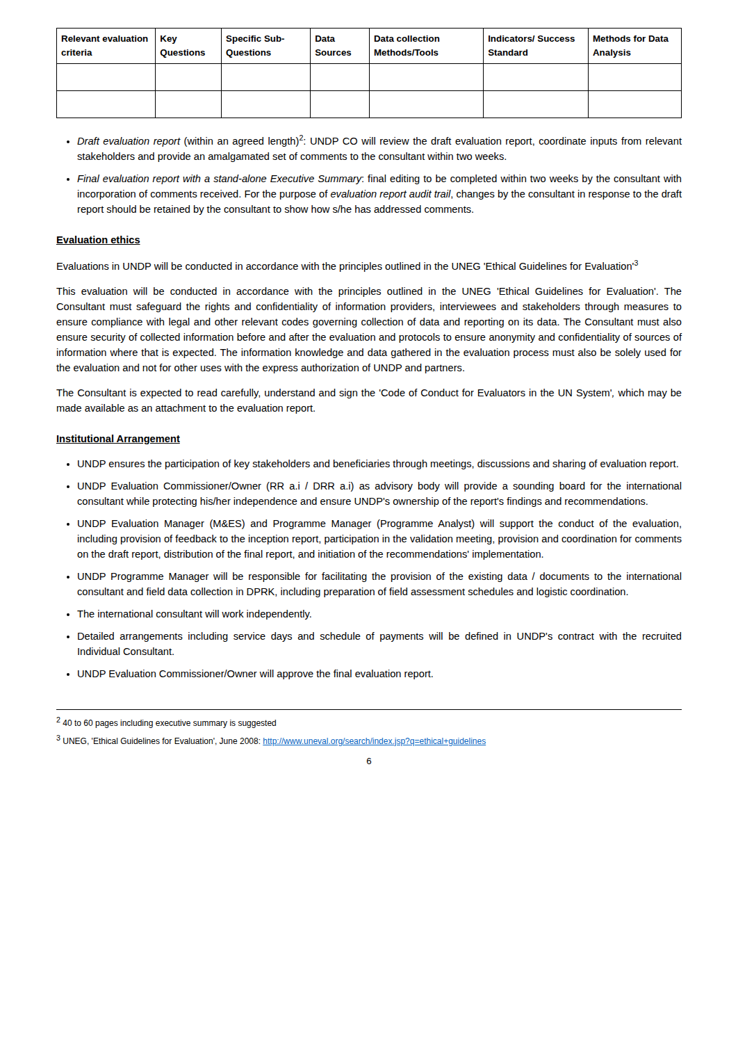| Relevant evaluation criteria | Key Questions | Specific Sub-Questions | Data Sources | Data collection Methods/Tools | Indicators/ Success Standard | Methods for Data Analysis |
| --- | --- | --- | --- | --- | --- | --- |
Draft evaluation report (within an agreed length)2: UNDP CO will review the draft evaluation report, coordinate inputs from relevant stakeholders and provide an amalgamated set of comments to the consultant within two weeks.
Final evaluation report with a stand-alone Executive Summary: final editing to be completed within two weeks by the consultant with incorporation of comments received. For the purpose of evaluation report audit trail, changes by the consultant in response to the draft report should be retained by the consultant to show how s/he has addressed comments.
Evaluation ethics
Evaluations in UNDP will be conducted in accordance with the principles outlined in the UNEG 'Ethical Guidelines for Evaluation'3
This evaluation will be conducted in accordance with the principles outlined in the UNEG 'Ethical Guidelines for Evaluation'. The Consultant must safeguard the rights and confidentiality of information providers, interviewees and stakeholders through measures to ensure compliance with legal and other relevant codes governing collection of data and reporting on its data. The Consultant must also ensure security of collected information before and after the evaluation and protocols to ensure anonymity and confidentiality of sources of information where that is expected. The information knowledge and data gathered in the evaluation process must also be solely used for the evaluation and not for other uses with the express authorization of UNDP and partners.
The Consultant is expected to read carefully, understand and sign the 'Code of Conduct for Evaluators in the UN System', which may be made available as an attachment to the evaluation report.
Institutional Arrangement
UNDP ensures the participation of key stakeholders and beneficiaries through meetings, discussions and sharing of evaluation report.
UNDP Evaluation Commissioner/Owner (RR a.i / DRR a.i) as advisory body will provide a sounding board for the international consultant while protecting his/her independence and ensure UNDP's ownership of the report's findings and recommendations.
UNDP Evaluation Manager (M&ES) and Programme Manager (Programme Analyst) will support the conduct of the evaluation, including provision of feedback to the inception report, participation in the validation meeting, provision and coordination for comments on the draft report, distribution of the final report, and initiation of the recommendations' implementation.
UNDP Programme Manager will be responsible for facilitating the provision of the existing data / documents to the international consultant and field data collection in DPRK, including preparation of field assessment schedules and logistic coordination.
The international consultant will work independently.
Detailed arrangements including service days and schedule of payments will be defined in UNDP's contract with the recruited Individual Consultant.
UNDP Evaluation Commissioner/Owner will approve the final evaluation report.
2 40 to 60 pages including executive summary is suggested
3 UNEG, 'Ethical Guidelines for Evaluation', June 2008: http://www.uneval.org/search/index.jsp?q=ethical+guidelines
6